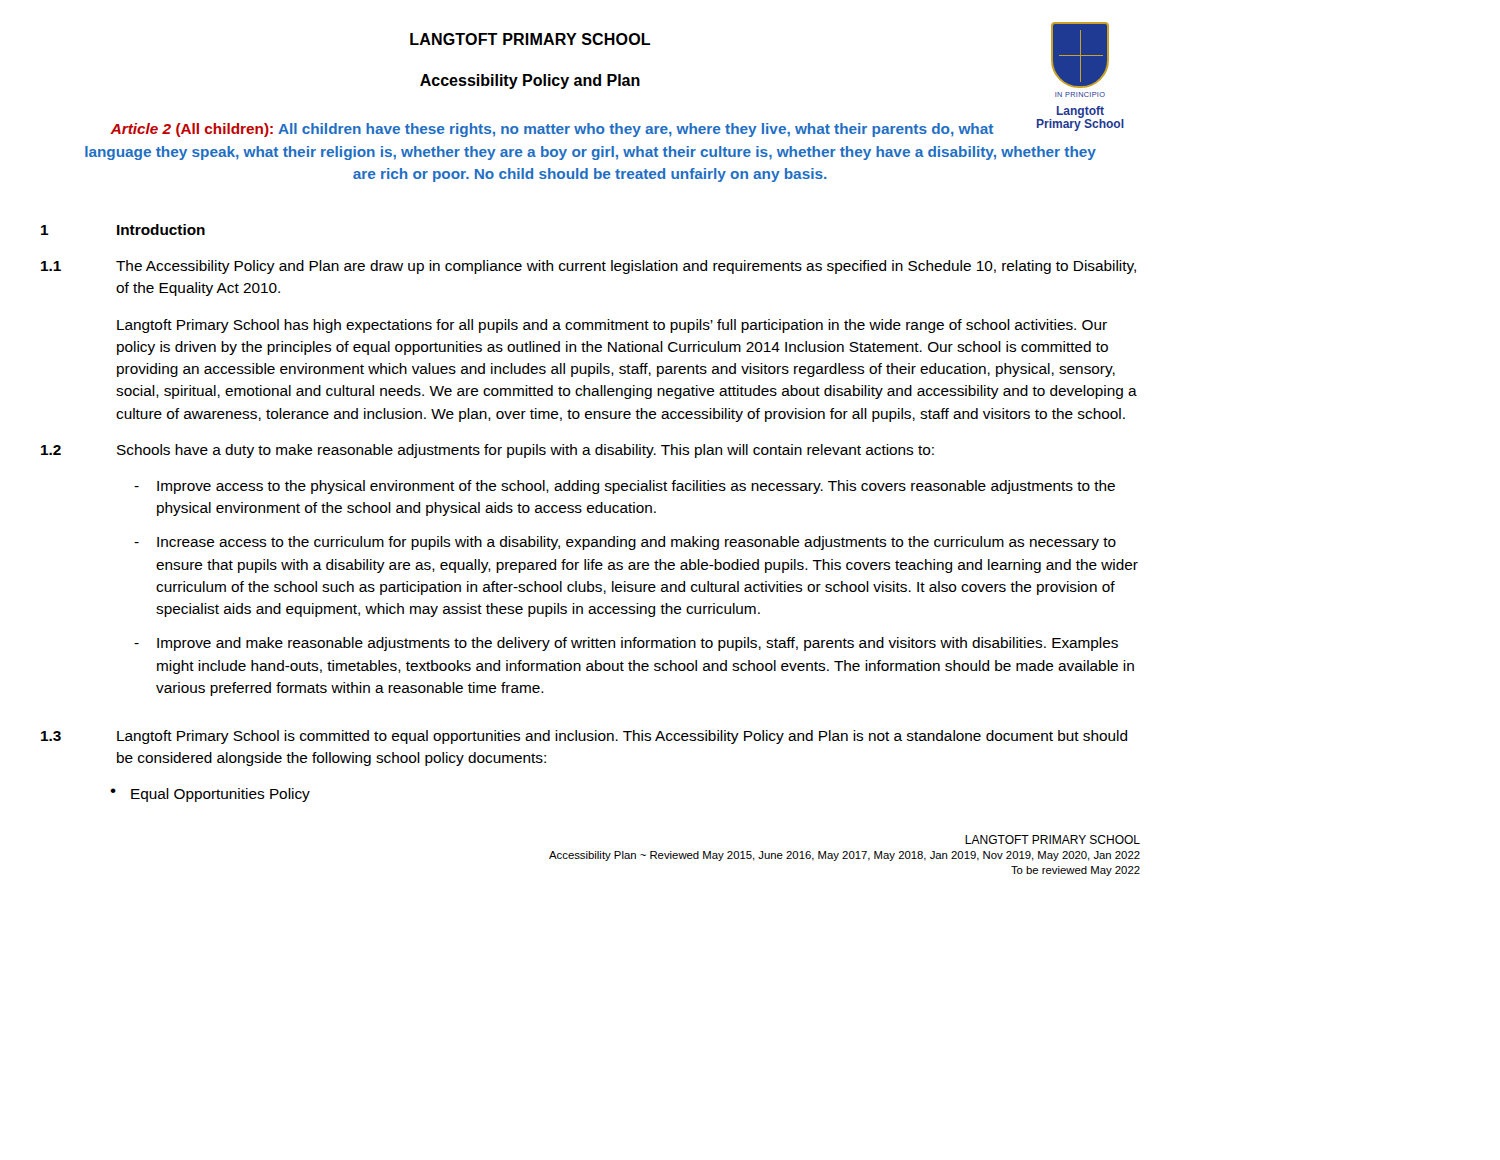IN PRINCIPIO
Langtoft
Primary School
LANGTOFT PRIMARY SCHOOL
Accessibility Policy and Plan
Article 2 (All children): All children have these rights, no matter who they are, where they live, what their parents do, what language they speak, what their religion is, whether they are a boy or girl, what their culture is, whether they have a disability, whether they are rich or poor. No child should be treated unfairly on any basis.
1 Introduction
1.1
The Accessibility Policy and Plan are draw up in compliance with current legislation and requirements as specified in Schedule 10, relating to Disability, of the Equality Act 2010.
Langtoft Primary School has high expectations for all pupils and a commitment to pupils’ full participation in the wide range of school activities. Our policy is driven by the principles of equal opportunities as outlined in the National Curriculum 2014 Inclusion Statement. Our school is committed to providing an accessible environment which values and includes all pupils, staff, parents and visitors regardless of their education, physical, sensory, social, spiritual, emotional and cultural needs. We are committed to challenging negative attitudes about disability and accessibility and to developing a culture of awareness, tolerance and inclusion. We plan, over time, to ensure the accessibility of provision for all pupils, staff and visitors to the school.
1.2
Schools have a duty to make reasonable adjustments for pupils with a disability. This plan will contain relevant actions to:
Improve access to the physical environment of the school, adding specialist facilities as necessary. This covers reasonable adjustments to the physical environment of the school and physical aids to access education.
Increase access to the curriculum for pupils with a disability, expanding and making reasonable adjustments to the curriculum as necessary to ensure that pupils with a disability are as, equally, prepared for life as are the able-bodied pupils. This covers teaching and learning and the wider curriculum of the school such as participation in after-school clubs, leisure and cultural activities or school visits. It also covers the provision of specialist aids and equipment, which may assist these pupils in accessing the curriculum.
Improve and make reasonable adjustments to the delivery of written information to pupils, staff, parents and visitors with disabilities. Examples might include hand-outs, timetables, textbooks and information about the school and school events. The information should be made available in various preferred formats within a reasonable time frame.
1.3
Langtoft Primary School is committed to equal opportunities and inclusion. This Accessibility Policy and Plan is not a standalone document but should be considered alongside the following school policy documents:
Equal Opportunities Policy
LANGTOFT PRIMARY SCHOOL
Accessibility Plan ~ Reviewed May 2015, June 2016, May 2017, May 2018, Jan 2019, Nov 2019, May 2020, Jan 2022
To be reviewed May 2022